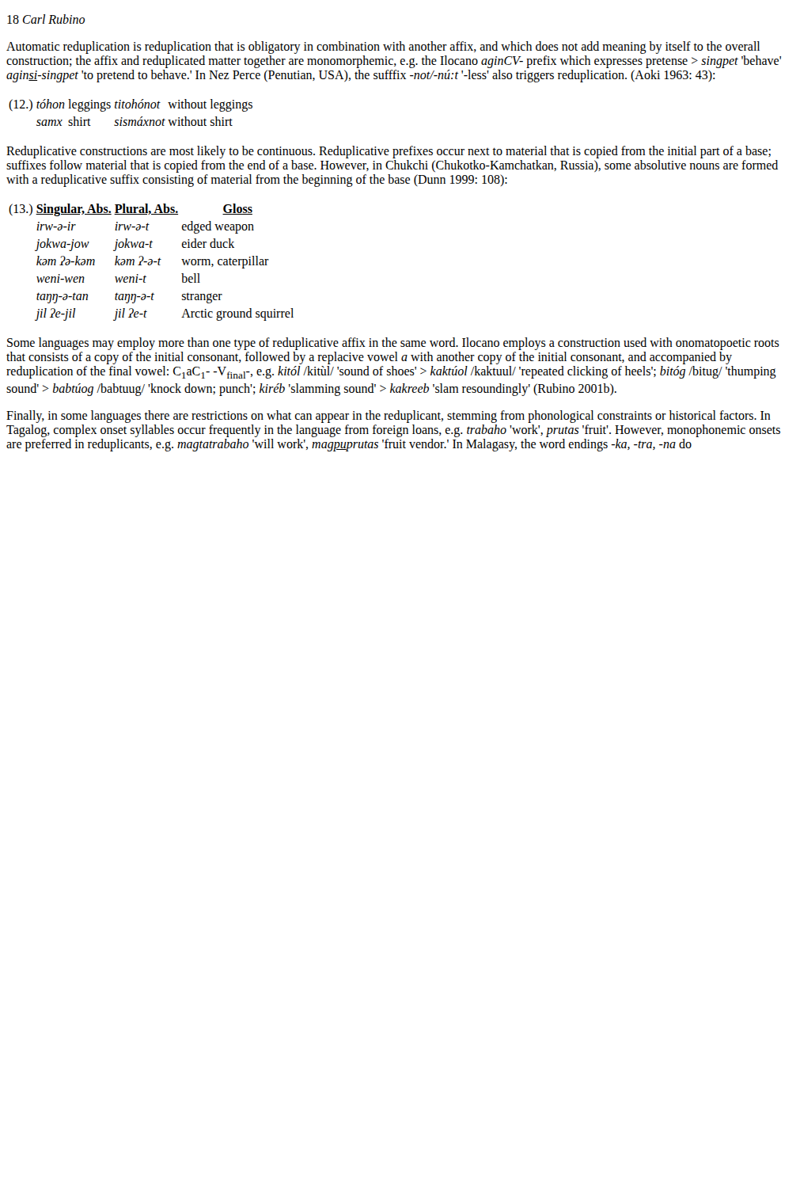18 Carl Rubino
Automatic reduplication is reduplication that is obligatory in combination with another affix, and which does not add meaning by itself to the overall construction; the affix and reduplicated matter together are monomorphemic, e.g. the Ilocano aginCV- prefix which expresses pretense > singpet 'behave' aginsi-singpet 'to pretend to behave.' In Nez Perce (Penutian, USA), the sufffix -not/-nú:t '-less' also triggers reduplication. (Aoki 1963: 43):
| (12.) | tóhon | leggings | titohónot | without leggings |
| | sam x | shirt | sismá x not | without shirt |
Reduplicative constructions are most likely to be continuous. Reduplicative prefixes occur next to material that is copied from the initial part of a base; suffixes follow material that is copied from the end of a base. However, in Chukchi (Chukotko-Kamchatkan, Russia), some absolutive nouns are formed with a reduplicative suffix consisting of material from the beginning of the base (Dunn 1999: 108):
| (13.) | Singular, Abs. | Plural, Abs. | Gloss |
| --- | --- | --- | --- |
| | irw-ə-ir | irw-ə-t | edged weapon |
| | jokwa-jow | jokwa-t | eider duck |
| | kəm ʔə-kəm | kəm ʔ-ə-t | worm, caterpillar |
| | weni-wen | weni-t | bell |
| | taŋŋ-ə-tan | taŋŋ-ə-t | stranger |
| | jil ʔe-jil | jil ʔe-t | Arctic ground squirrel |
Some languages may employ more than one type of reduplicative affix in the same word. Ilocano employs a construction used with onomatopoetic roots that consists of a copy of the initial consonant, followed by a replacive vowel a with another copy of the initial consonant, and accompanied by reduplication of the final vowel: C1aC1- -Vfinal-, e.g. kitól /kitùl/ 'sound of shoes' > kaktúol /kaktuul/ 'repeated clicking of heels'; bitóg /bitug/ 'thumping sound' > babtúog /babtuug/ 'knock down; punch'; kiréb 'slamming sound' > kakreeb 'slam resoundingly' (Rubino 2001b).
Finally, in some languages there are restrictions on what can appear in the reduplicant, stemming from phonological constraints or historical factors. In Tagalog, complex onset syllables occur frequently in the language from foreign loans, e.g. trabaho 'work', prutas 'fruit'. However, monophonemic onsets are preferred in reduplicants, e.g. magtatrabaho 'will work', magpuprutas 'fruit vendor.' In Malagasy, the word endings -ka, -tra, -na do